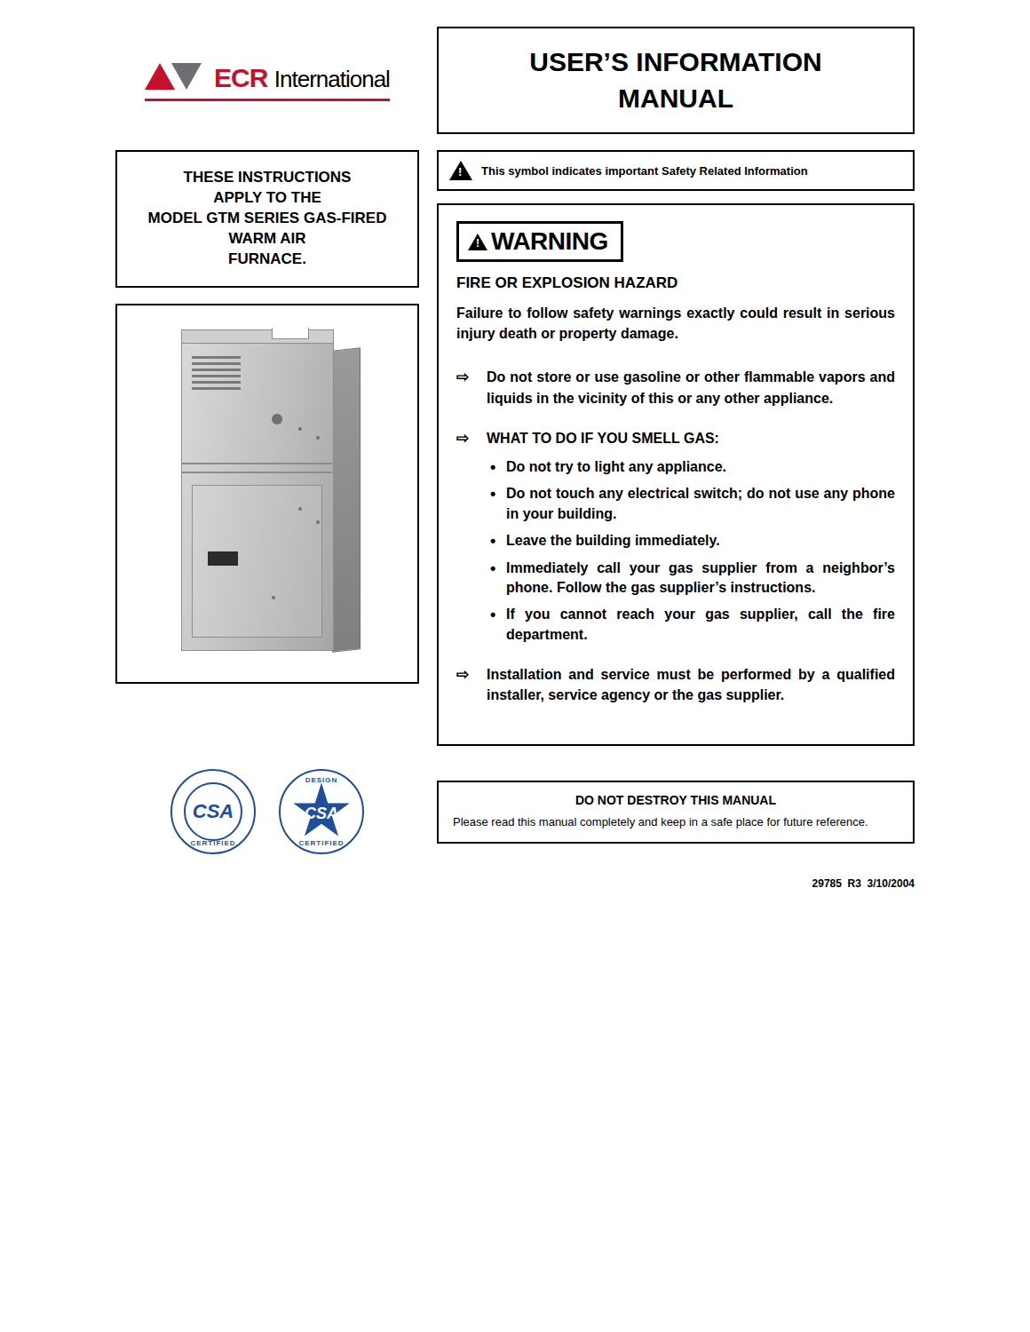ECR International
USER’S INFORMATION
MANUAL
THESE INSTRUCTIONS
APPLY TO THE
MODEL GTM SERIES GAS-FIRED WARM AIR
FURNACE.
This symbol indicates important Safety Related Information
WARNING
FIRE OR EXPLOSION HAZARD
Failure to follow safety warnings exactly could result in serious injury death or property damage.
Do not store or use gasoline or other flammable vapors and liquids in the vicinity of this or any other appliance.
WHAT TO DO IF YOU SMELL GAS:
Do not try to light any appliance.
Do not touch any electrical switch; do not use any phone in your building.
Leave the building immediately.
Immediately call your gas supplier from a neighbor’s phone. Follow the gas supplier’s instructions.
If you cannot reach your gas supplier, call the fire department.
Installation and service must be performed by a qualified installer, service agency or the gas supplier.
CSA
CERTIFIED
DESIGN
CSA
CERTIFIED
DO NOT DESTROY THIS MANUAL
Please read this manual completely and keep in a safe place for future reference.
29785 R3 3/10/2004